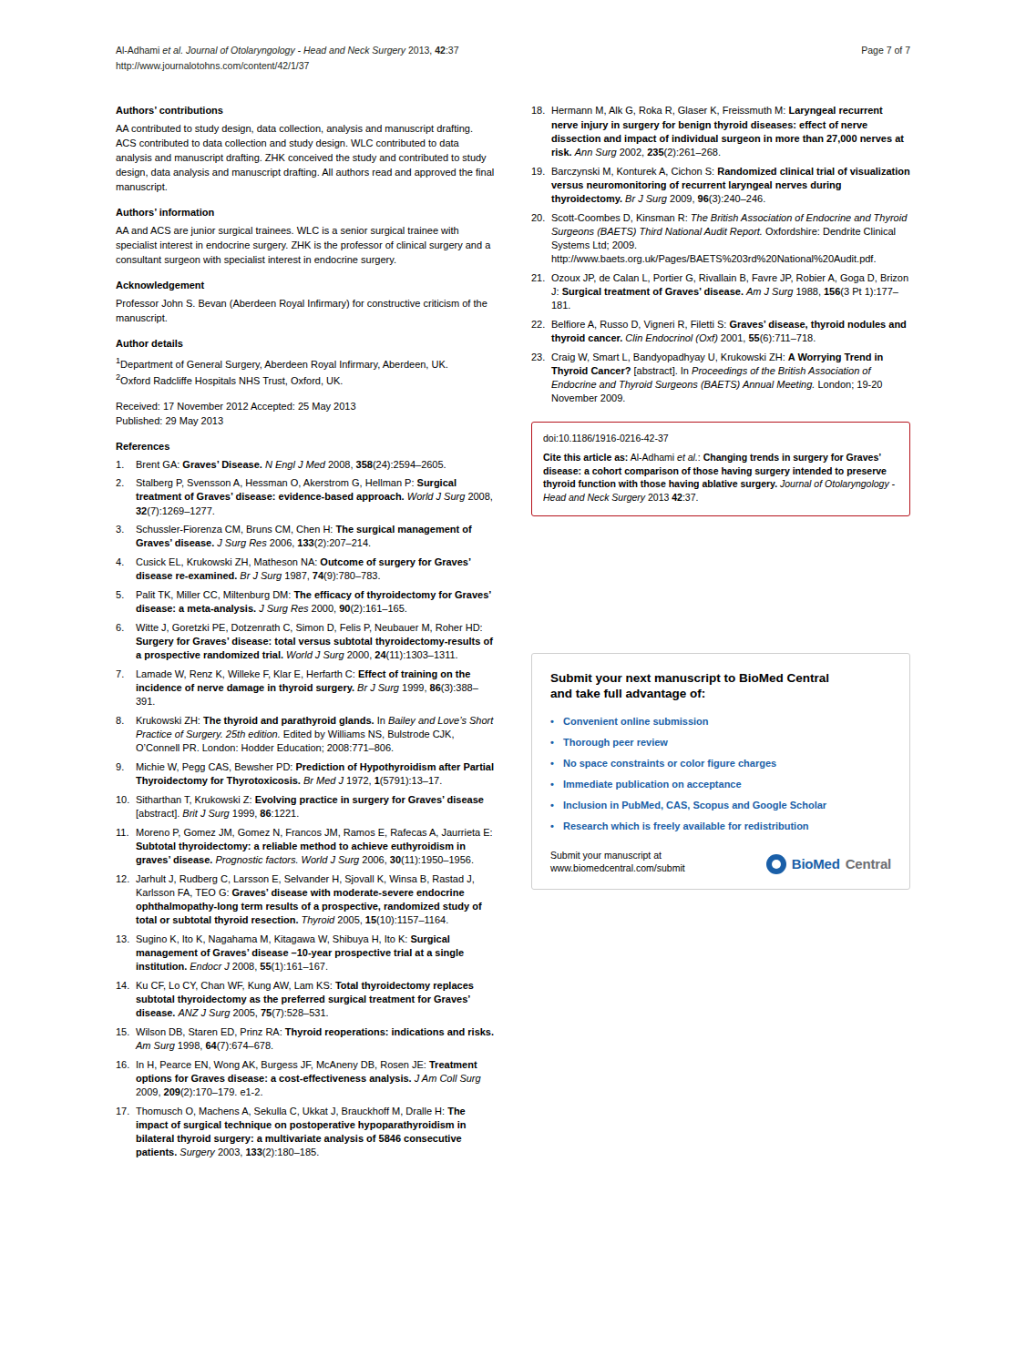Al-Adhami et al. Journal of Otolaryngology - Head and Neck Surgery 2013, 42:37
http://www.journalotohns.com/content/42/1/37
Page 7 of 7
Authors’ contributions
AA contributed to study design, data collection, analysis and manuscript drafting. ACS contributed to data collection and study design. WLC contributed to data analysis and manuscript drafting. ZHK conceived the study and contributed to study design, data analysis and manuscript drafting. All authors read and approved the final manuscript.
Authors’ information
AA and ACS are junior surgical trainees. WLC is a senior surgical trainee with specialist interest in endocrine surgery. ZHK is the professor of clinical surgery and a consultant surgeon with specialist interest in endocrine surgery.
Acknowledgement
Professor John S. Bevan (Aberdeen Royal Infirmary) for constructive criticism of the manuscript.
Author details
1Department of General Surgery, Aberdeen Royal Infirmary, Aberdeen, UK.
2Oxford Radcliffe Hospitals NHS Trust, Oxford, UK.
Received: 17 November 2012 Accepted: 25 May 2013
Published: 29 May 2013
References
Brent GA: Graves’ Disease. N Engl J Med 2008, 358(24):2594–2605.
Stalberg P, Svensson A, Hessman O, Akerstrom G, Hellman P: Surgical treatment of Graves’ disease: evidence-based approach. World J Surg 2008, 32(7):1269–1277.
Schussler-Fiorenza CM, Bruns CM, Chen H: The surgical management of Graves’ disease. J Surg Res 2006, 133(2):207–214.
Cusick EL, Krukowski ZH, Matheson NA: Outcome of surgery for Graves’ disease re-examined. Br J Surg 1987, 74(9):780–783.
Palit TK, Miller CC, Miltenburg DM: The efficacy of thyroidectomy for Graves’ disease: a meta-analysis. J Surg Res 2000, 90(2):161–165.
Witte J, Goretzki PE, Dotzenrath C, Simon D, Felis P, Neubauer M, Roher HD: Surgery for Graves’ disease: total versus subtotal thyroidectomy-results of a prospective randomized trial. World J Surg 2000, 24(11):1303–1311.
Lamade W, Renz K, Willeke F, Klar E, Herfarth C: Effect of training on the incidence of nerve damage in thyroid surgery. Br J Surg 1999, 86(3):388–391.
Krukowski ZH: The thyroid and parathyroid glands. In Bailey and Love’s Short Practice of Surgery. 25th edition. Edited by Williams NS, Bulstrode CJK, O’Connell PR. London: Hodder Education; 2008:771–806.
Michie W, Pegg CAS, Bewsher PD: Prediction of Hypothyroidism after Partial Thyroidectomy for Thyrotoxicosis. Br Med J 1972, 1(5791):13–17.
Sitharthan T, Krukowski Z: Evolving practice in surgery for Graves’ disease [abstract]. Brit J Surg 1999, 86:1221.
Moreno P, Gomez JM, Gomez N, Francos JM, Ramos E, Rafecas A, Jaurrieta E: Subtotal thyroidectomy: a reliable method to achieve euthyroidism in graves’ disease. Prognostic factors. World J Surg 2006, 30(11):1950–1956.
Jarhult J, Rudberg C, Larsson E, Selvander H, Sjovall K, Winsa B, Rastad J, Karlsson FA, TEO G: Graves’ disease with moderate-severe endocrine ophthalmopathy-long term results of a prospective, randomized study of total or subtotal thyroid resection. Thyroid 2005, 15(10):1157–1164.
Sugino K, Ito K, Nagahama M, Kitagawa W, Shibuya H, Ito K: Surgical management of Graves’ disease –10-year prospective trial at a single institution. Endocr J 2008, 55(1):161–167.
Ku CF, Lo CY, Chan WF, Kung AW, Lam KS: Total thyroidectomy replaces subtotal thyroidectomy as the preferred surgical treatment for Graves’ disease. ANZ J Surg 2005, 75(7):528–531.
Wilson DB, Staren ED, Prinz RA: Thyroid reoperations: indications and risks. Am Surg 1998, 64(7):674–678.
In H, Pearce EN, Wong AK, Burgess JF, McAneny DB, Rosen JE: Treatment options for Graves disease: a cost-effectiveness analysis. J Am Coll Surg 2009, 209(2):170–179. e1-2.
Thomusch O, Machens A, Sekulla C, Ukkat J, Brauckhoff M, Dralle H: The impact of surgical technique on postoperative hypoparathyroidism in bilateral thyroid surgery: a multivariate analysis of 5846 consecutive patients. Surgery 2003, 133(2):180–185.
Hermann M, Alk G, Roka R, Glaser K, Freissmuth M: Laryngeal recurrent nerve injury in surgery for benign thyroid diseases: effect of nerve dissection and impact of individual surgeon in more than 27,000 nerves at risk. Ann Surg 2002, 235(2):261–268.
Barczynski M, Konturek A, Cichon S: Randomized clinical trial of visualization versus neuromonitoring of recurrent laryngeal nerves during thyroidectomy. Br J Surg 2009, 96(3):240–246.
Scott-Coombes D, Kinsman R: The British Association of Endocrine and Thyroid Surgeons (BAETS) Third National Audit Report. Oxfordshire: Dendrite Clinical Systems Ltd; 2009. http://www.baets.org.uk/Pages/BAETS%203rd%20National%20Audit.pdf.
Ozoux JP, de Calan L, Portier G, Rivallain B, Favre JP, Robier A, Goga D, Brizon J: Surgical treatment of Graves’ disease. Am J Surg 1988, 156(3 Pt 1):177–181.
Belfiore A, Russo D, Vigneri R, Filetti S: Graves’ disease, thyroid nodules and thyroid cancer. Clin Endocrinol (Oxf) 2001, 55(6):711–718.
Craig W, Smart L, Bandyopadhyay U, Krukowski ZH: A Worrying Trend in Thyroid Cancer? [abstract]. In Proceedings of the British Association of Endocrine and Thyroid Surgeons (BAETS) Annual Meeting. London; 19-20 November 2009.
doi:10.1186/1916-0216-42-37
Cite this article as: Al-Adhami et al.: Changing trends in surgery for Graves’ disease: a cohort comparison of those having surgery intended to preserve thyroid function with those having ablative surgery. Journal of Otolaryngology - Head and Neck Surgery 2013 42:37.
Submit your next manuscript to BioMed Central
and take full advantage of:
Convenient online submission
Thorough peer review
No space constraints or color figure charges
Immediate publication on acceptance
Inclusion in PubMed, CAS, Scopus and Google Scholar
Research which is freely available for redistribution
Submit your manuscript at
www.biomedcentral.com/submit
BioMed Central